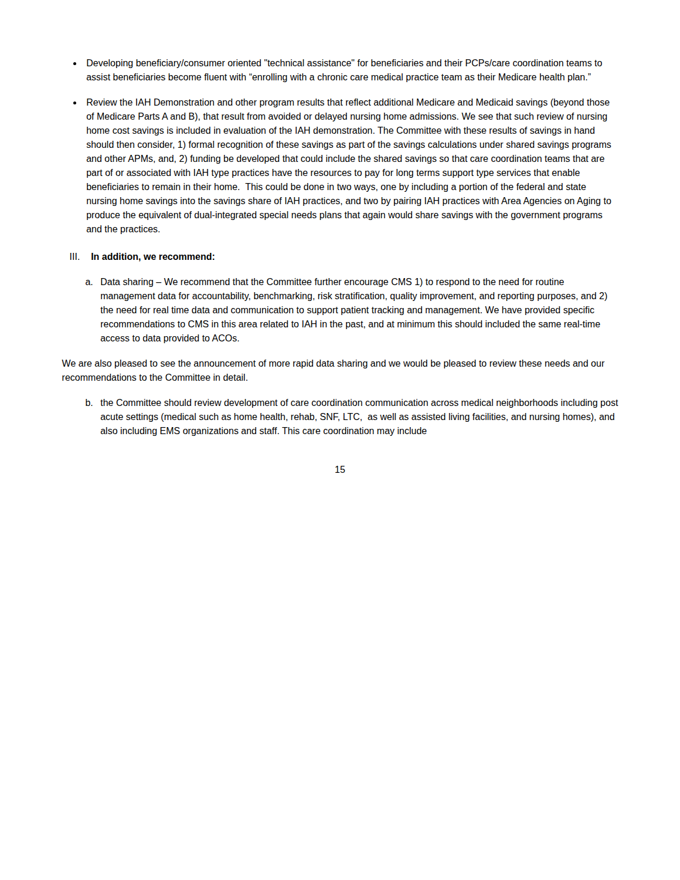Developing beneficiary/consumer oriented "technical assistance" for beneficiaries and their PCPs/care coordination teams to assist beneficiaries become fluent with “enrolling with a chronic care medical practice team as their Medicare health plan.”
Review the IAH Demonstration and other program results that reflect additional Medicare and Medicaid savings (beyond those of Medicare Parts A and B), that result from avoided or delayed nursing home admissions. We see that such review of nursing home cost savings is included in evaluation of the IAH demonstration. The Committee with these results of savings in hand should then consider, 1) formal recognition of these savings as part of the savings calculations under shared savings programs and other APMs, and, 2) funding be developed that could include the shared savings so that care coordination teams that are part of or associated with IAH type practices have the resources to pay for long terms support type services that enable beneficiaries to remain in their home. This could be done in two ways, one by including a portion of the federal and state nursing home savings into the savings share of IAH practices, and two by pairing IAH practices with Area Agencies on Aging to produce the equivalent of dual-integrated special needs plans that again would share savings with the government programs and the practices.
In addition, we recommend:
Data sharing – We recommend that the Committee further encourage CMS 1) to respond to the need for routine management data for accountability, benchmarking, risk stratification, quality improvement, and reporting purposes, and 2) the need for real time data and communication to support patient tracking and management. We have provided specific recommendations to CMS in this area related to IAH in the past, and at minimum this should included the same real-time access to data provided to ACOs.
We are also pleased to see the announcement of more rapid data sharing and we would be pleased to review these needs and our recommendations to the Committee in detail.
the Committee should review development of care coordination communication across medical neighborhoods including post acute settings (medical such as home health, rehab, SNF, LTC, as well as assisted living facilities, and nursing homes), and also including EMS organizations and staff. This care coordination may include
15